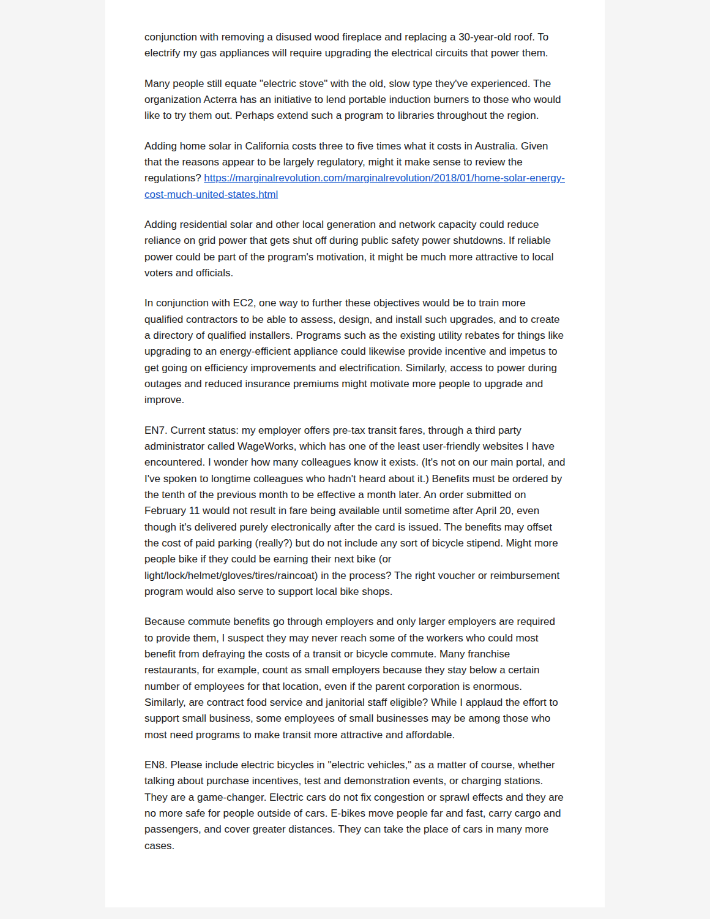conjunction with removing a disused wood fireplace and replacing a 30-year-old roof. To electrify my gas appliances will require upgrading the electrical circuits that power them.
Many people still equate "electric stove" with the old, slow type they've experienced. The organization Acterra has an initiative to lend portable induction burners to those who would like to try them out. Perhaps extend such a program to libraries throughout the region.
Adding home solar in California costs three to five times what it costs in Australia. Given that the reasons appear to be largely regulatory, might it make sense to review the regulations? https://marginalrevolution.com/marginalrevolution/2018/01/home-solar-energy-cost-much-united-states.html
Adding residential solar and other local generation and network capacity could reduce reliance on grid power that gets shut off during public safety power shutdowns. If reliable power could be part of the program's motivation, it might be much more attractive to local voters and officials.
In conjunction with EC2, one way to further these objectives would be to train more qualified contractors to be able to assess, design, and install such upgrades, and to create a directory of qualified installers. Programs such as the existing utility rebates for things like upgrading to an energy-efficient appliance could likewise provide incentive and impetus to get going on efficiency improvements and electrification. Similarly, access to power during outages and reduced insurance premiums might motivate more people to upgrade and improve.
EN7. Current status: my employer offers pre-tax transit fares, through a third party administrator called WageWorks, which has one of the least user-friendly websites I have encountered. I wonder how many colleagues know it exists. (It's not on our main portal, and I've spoken to longtime colleagues who hadn't heard about it.) Benefits must be ordered by the tenth of the previous month to be effective a month later. An order submitted on February 11 would not result in fare being available until sometime after April 20, even though it's delivered purely electronically after the card is issued. The benefits may offset the cost of paid parking (really?) but do not include any sort of bicycle stipend. Might more people bike if they could be earning their next bike (or light/lock/helmet/gloves/tires/raincoat) in the process? The right voucher or reimbursement program would also serve to support local bike shops.
Because commute benefits go through employers and only larger employers are required to provide them, I suspect they may never reach some of the workers who could most benefit from defraying the costs of a transit or bicycle commute. Many franchise restaurants, for example, count as small employers because they stay below a certain number of employees for that location, even if the parent corporation is enormous. Similarly, are contract food service and janitorial staff eligible? While I applaud the effort to support small business, some employees of small businesses may be among those who most need programs to make transit more attractive and affordable.
EN8. Please include electric bicycles in "electric vehicles," as a matter of course, whether talking about purchase incentives, test and demonstration events, or charging stations. They are a game-changer. Electric cars do not fix congestion or sprawl effects and they are no more safe for people outside of cars. E-bikes move people far and fast, carry cargo and passengers, and cover greater distances. They can take the place of cars in many more cases.